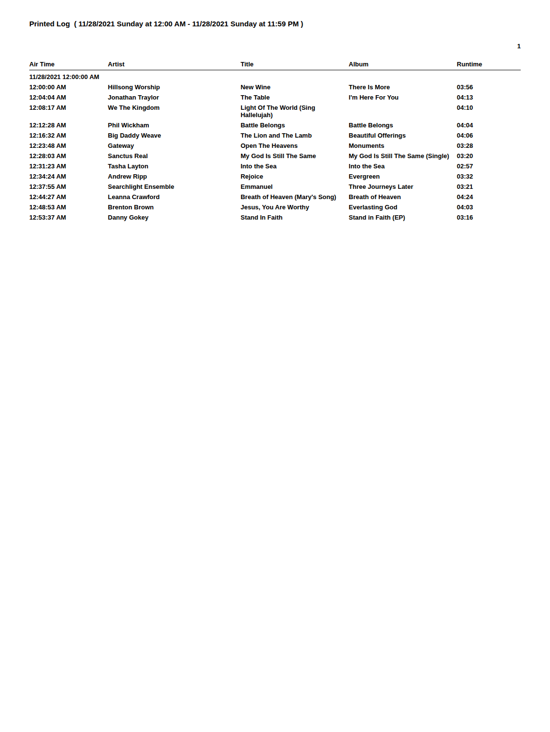Printed Log ( 11/28/2021 Sunday at 12:00 AM - 11/28/2021 Sunday at 11:59 PM )
1
| Air Time | Artist | Title | Album | Runtime |
| --- | --- | --- | --- | --- |
| 11/28/2021 12:00:00 AM |
| 12:00:00 AM | Hillsong Worship | New Wine | There Is More | 03:56 |
| 12:04:04 AM | Jonathan Traylor | The Table | I'm Here For You | 04:13 |
| 12:08:17 AM | We The Kingdom | Light Of The World (Sing Hallelujah) | | 04:10 |
| 12:12:28 AM | Phil Wickham | Battle Belongs | Battle Belongs | 04:04 |
| 12:16:32 AM | Big Daddy Weave | The Lion and The Lamb | Beautiful Offerings | 04:06 |
| 12:23:48 AM | Gateway | Open The Heavens | Monuments | 03:28 |
| 12:28:03 AM | Sanctus Real | My God Is Still The Same | My God Is Still The Same (Single) | 03:20 |
| 12:31:23 AM | Tasha Layton | Into the Sea | Into the Sea | 02:57 |
| 12:34:24 AM | Andrew Ripp | Rejoice | Evergreen | 03:32 |
| 12:37:55 AM | Searchlight Ensemble | Emmanuel | Three Journeys Later | 03:21 |
| 12:44:27 AM | Leanna Crawford | Breath of Heaven (Mary's Song) | Breath of Heaven | 04:24 |
| 12:48:53 AM | Brenton Brown | Jesus, You Are Worthy | Everlasting God | 04:03 |
| 12:53:37 AM | Danny Gokey | Stand In Faith | Stand in Faith (EP) | 03:16 |